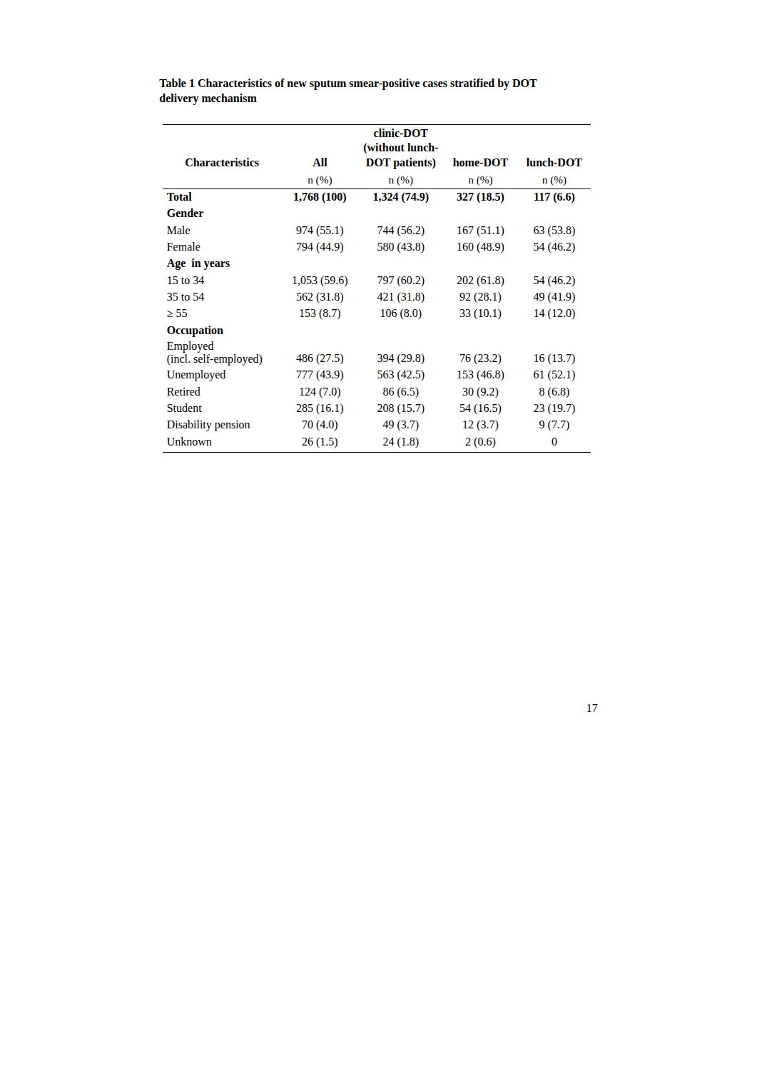Table 1 Characteristics of new sputum smear-positive cases stratified by DOT delivery mechanism
| Characteristics | All | clinic-DOT (without lunch-DOT patients) | home-DOT | lunch-DOT |
| --- | --- | --- | --- | --- |
| | n (%) | n (%) | n (%) | n (%) |
| Total | 1,768 (100) | 1,324 (74.9) | 327 (18.5) | 117 (6.6) |
| Gender | | | | |
| Male | 974 (55.1) | 744 (56.2) | 167 (51.1) | 63 (53.8) |
| Female | 794 (44.9) | 580 (43.8) | 160 (48.9) | 54 (46.2) |
| Age in years | | | | |
| 15 to 34 | 1,053 (59.6) | 797 (60.2) | 202 (61.8) | 54 (46.2) |
| 35 to 54 | 562 (31.8) | 421 (31.8) | 92 (28.1) | 49 (41.9) |
| ≥ 55 | 153 (8.7) | 106 (8.0) | 33 (10.1) | 14 (12.0) |
| Occupation | | | | |
| Employed (incl. self-employed) | 486 (27.5) | 394 (29.8) | 76 (23.2) | 16 (13.7) |
| Unemployed | 777 (43.9) | 563 (42.5) | 153 (46.8) | 61 (52.1) |
| Retired | 124 (7.0) | 86 (6.5) | 30 (9.2) | 8 (6.8) |
| Student | 285 (16.1) | 208 (15.7) | 54 (16.5) | 23 (19.7) |
| Disability pension | 70 (4.0) | 49 (3.7) | 12 (3.7) | 9 (7.7) |
| Unknown | 26 (1.5) | 24 (1.8) | 2 (0.6) | 0 |
17